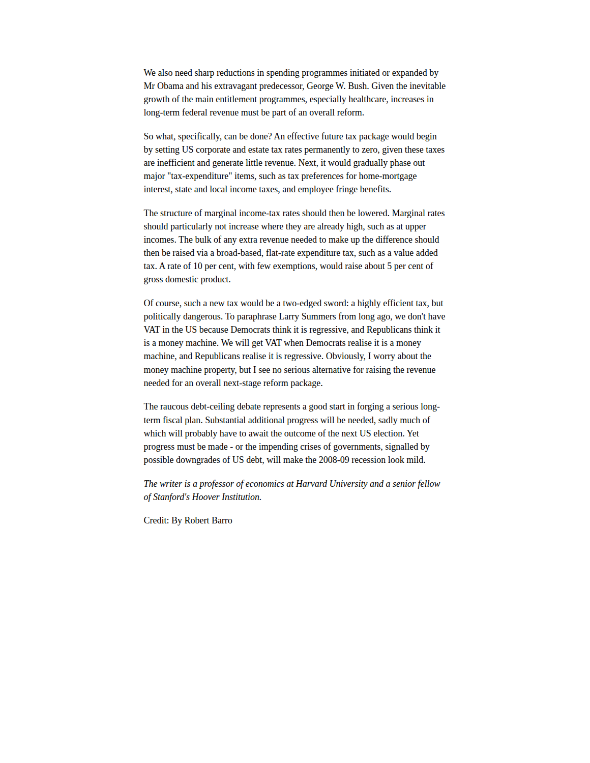We also need sharp reductions in spending programmes initiated or expanded by Mr Obama and his extravagant predecessor, George W. Bush. Given the inevitable growth of the main entitlement programmes, especially healthcare, increases in long-term federal revenue must be part of an overall reform.
So what, specifically, can be done? An effective future tax package would begin by setting US corporate and estate tax rates permanently to zero, given these taxes are inefficient and generate little revenue. Next, it would gradually phase out major "tax-expenditure" items, such as tax preferences for home-mortgage interest, state and local income taxes, and employee fringe benefits.
The structure of marginal income-tax rates should then be lowered. Marginal rates should particularly not increase where they are already high, such as at upper incomes. The bulk of any extra revenue needed to make up the difference should then be raised via a broad-based, flat-rate expenditure tax, such as a value added tax. A rate of 10 per cent, with few exemptions, would raise about 5 per cent of gross domestic product.
Of course, such a new tax would be a two-edged sword: a highly efficient tax, but politically dangerous. To paraphrase Larry Summers from long ago, we don't have VAT in the US because Democrats think it is regressive, and Republicans think it is a money machine. We will get VAT when Democrats realise it is a money machine, and Republicans realise it is regressive. Obviously, I worry about the money machine property, but I see no serious alternative for raising the revenue needed for an overall next-stage reform package.
The raucous debt-ceiling debate represents a good start in forging a serious long-term fiscal plan. Substantial additional progress will be needed, sadly much of which will probably have to await the outcome of the next US election. Yet progress must be made - or the impending crises of governments, signalled by possible downgrades of US debt, will make the 2008-09 recession look mild.
The writer is a professor of economics at Harvard University and a senior fellow of Stanford's Hoover Institution.
Credit: By Robert Barro